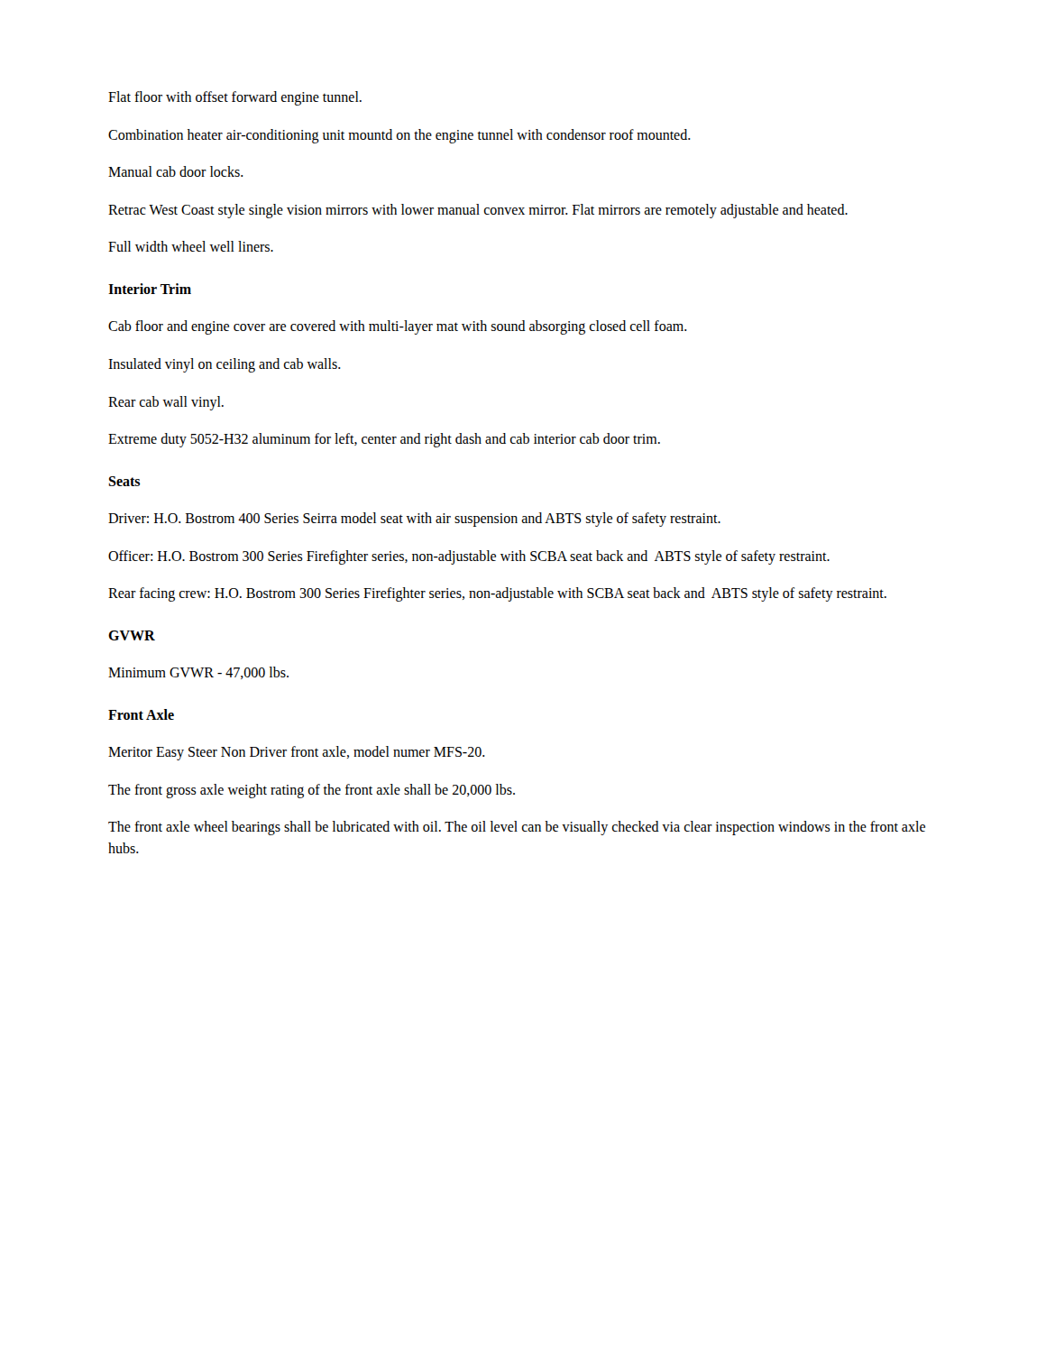Flat floor with offset forward engine tunnel.
Combination heater air-conditioning unit mountd on the engine tunnel with condensor roof mounted.
Manual cab door locks.
Retrac West Coast style single vision mirrors with lower manual convex mirror. Flat mirrors are remotely adjustable and heated.
Full width wheel well liners.
Interior Trim
Cab floor and engine cover are covered with multi-layer mat with sound absorging closed cell foam.
Insulated vinyl on ceiling and cab walls.
Rear cab wall vinyl.
Extreme duty 5052-H32 aluminum for left, center and right dash and cab interior cab door trim.
Seats
Driver: H.O. Bostrom 400 Series Seirra model seat with air suspension and ABTS style of safety restraint.
Officer: H.O. Bostrom 300 Series Firefighter series, non-adjustable with SCBA seat back and ABTS style of safety restraint.
Rear facing crew: H.O. Bostrom 300 Series Firefighter series, non-adjustable with SCBA seat back and ABTS style of safety restraint.
GVWR
Minimum GVWR - 47,000 lbs.
Front Axle
Meritor Easy Steer Non Driver front axle, model numer MFS-20.
The front gross axle weight rating of the front axle shall be 20,000 lbs.
The front axle wheel bearings shall be lubricated with oil. The oil level can be visually checked via clear inspection windows in the front axle hubs.